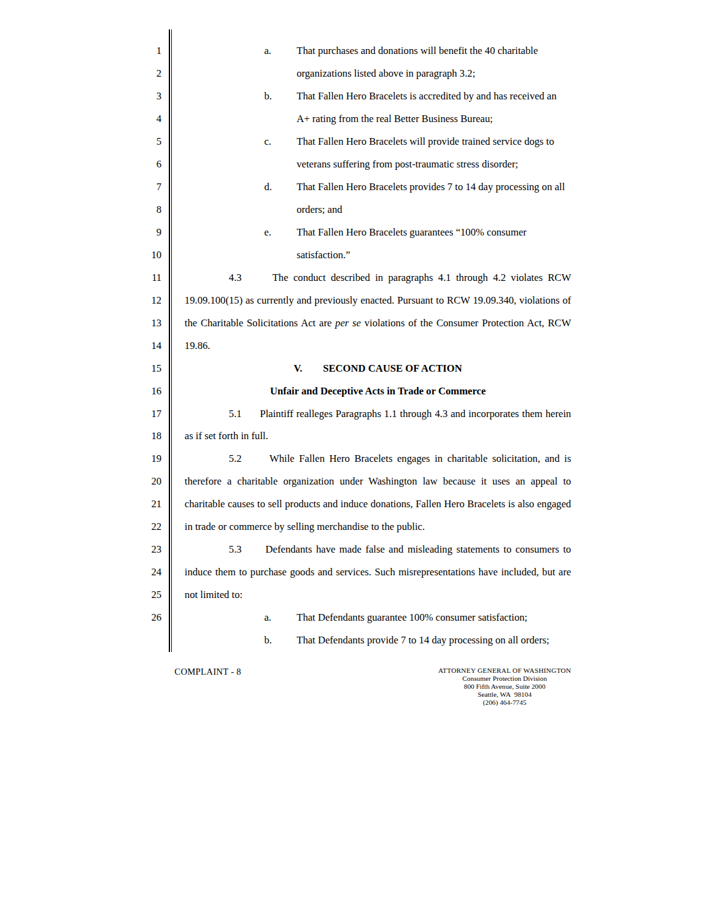1
2
3
4
5
6
7
8
9
10
11
12
13
14
15
16
17
18
19
20
21
22
23
24
25
26
a.
That purchases and donations will benefit the 40 charitable organizations listed above in paragraph 3.2;
b.
That Fallen Hero Bracelets is accredited by and has received an A+ rating from the real Better Business Bureau;
c.
That Fallen Hero Bracelets will provide trained service dogs to veterans suffering from post-traumatic stress disorder;
d.
That Fallen Hero Bracelets provides 7 to 14 day processing on all orders; and
e.
That Fallen Hero Bracelets guarantees “100% consumer satisfaction.”
4.3 The conduct described in paragraphs 4.1 through 4.2 violates RCW 19.09.100(15) as currently and previously enacted. Pursuant to RCW 19.09.340, violations of the Charitable Solicitations Act are per se violations of the Consumer Protection Act, RCW 19.86.
V. SECOND CAUSE OF ACTION
Unfair and Deceptive Acts in Trade or Commerce
5.1 Plaintiff realleges Paragraphs 1.1 through 4.3 and incorporates them herein as if set forth in full.
5.2 While Fallen Hero Bracelets engages in charitable solicitation, and is therefore a charitable organization under Washington law because it uses an appeal to charitable causes to sell products and induce donations, Fallen Hero Bracelets is also engaged in trade or commerce by selling merchandise to the public.
5.3 Defendants have made false and misleading statements to consumers to induce them to purchase goods and services. Such misrepresentations have included, but are not limited to:
a.
That Defendants guarantee 100% consumer satisfaction;
b.
That Defendants provide 7 to 14 day processing on all orders;
COMPLAINT - 8
ATTORNEY GENERAL OF WASHINGTON
Consumer Protection Division
800 Fifth Avenue, Suite 2000
Seattle, WA 98104
(206) 464-7745